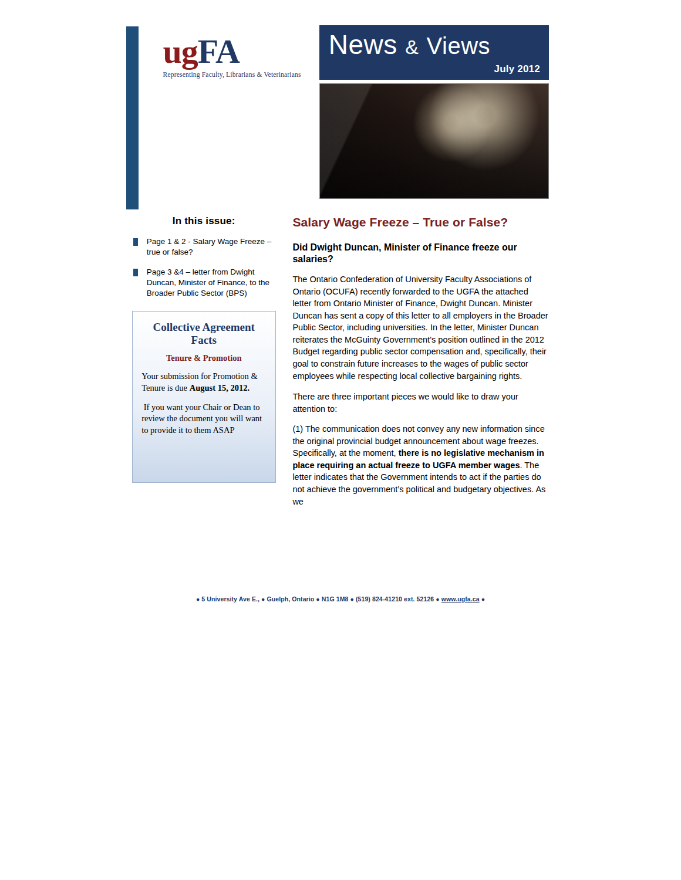ug FA
Representing Faculty, Librarians & Veterinarians
News & Views
July 2012
In this issue:
Page 1 & 2 - Salary Wage Freeze – true or false?
Page 3 &4 – letter from Dwight Duncan, Minister of Finance, to the Broader Public Sector (BPS)
Collective Agreement Facts
Tenure & Promotion
Your submission for Promotion & Tenure is due August 15, 2012.
If you want your Chair or Dean to review the document you will want to provide it to them ASAP
Salary Wage Freeze – True or False?
Did Dwight Duncan, Minister of Finance freeze our salaries?
The Ontario Confederation of University Faculty Associations of Ontario (OCUFA) recently forwarded to the UGFA the attached letter from Ontario Minister of Finance, Dwight Duncan. Minister Duncan has sent a copy of this letter to all employers in the Broader Public Sector, including universities. In the letter, Minister Duncan reiterates the McGuinty Government’s position outlined in the 2012 Budget regarding public sector compensation and, specifically, their goal to constrain future increases to the wages of public sector employees while respecting local collective bargaining rights.
There are three important pieces we would like to draw your attention to:
(1) The communication does not convey any new information since the original provincial budget announcement about wage freezes. Specifically, at the moment, there is no legislative mechanism in place requiring an actual freeze to UGFA member wages. The letter indicates that the Government intends to act if the parties do not achieve the government’s political and budgetary objectives. As we
● 5 University Ave E., ● Guelph, Ontario ● N1G 1M8 ● (519) 824-41210 ext. 52126 ● www.ugfa.ca ●